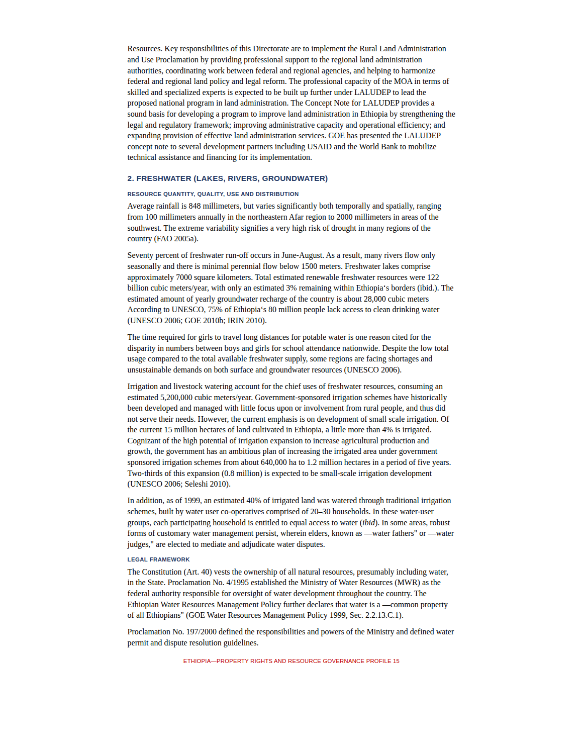Resources. Key responsibilities of this Directorate are to implement the Rural Land Administration and Use Proclamation by providing professional support to the regional land administration authorities, coordinating work between federal and regional agencies, and helping to harmonize federal and regional land policy and legal reform. The professional capacity of the MOA in terms of skilled and specialized experts is expected to be built up further under LALUDEP to lead the proposed national program in land administration. The Concept Note for LALUDEP provides a sound basis for developing a program to improve land administration in Ethiopia by strengthening the legal and regulatory framework; improving administrative capacity and operational efficiency; and expanding provision of effective land administration services. GOE has presented the LALUDEP concept note to several development partners including USAID and the World Bank to mobilize technical assistance and financing for its implementation.
2. FRESHWATER (LAKES, RIVERS, GROUNDWATER)
RESOURCE QUANTITY, QUALITY, USE AND DISTRIBUTION
Average rainfall is 848 millimeters, but varies significantly both temporally and spatially, ranging from 100 millimeters annually in the northeastern Afar region to 2000 millimeters in areas of the southwest. The extreme variability signifies a very high risk of drought in many regions of the country (FAO 2005a).
Seventy percent of freshwater run-off occurs in June-August. As a result, many rivers flow only seasonally and there is minimal perennial flow below 1500 meters. Freshwater lakes comprise approximately 7000 square kilometers. Total estimated renewable freshwater resources were 122 billion cubic meters/year, with only an estimated 3% remaining within Ethiopia‘s borders (ibid.). The estimated amount of yearly groundwater recharge of the country is about 28,000 cubic meters According to UNESCO, 75% of Ethiopia‘s 80 million people lack access to clean drinking water (UNESCO 2006; GOE 2010b; IRIN 2010).
The time required for girls to travel long distances for potable water is one reason cited for the disparity in numbers between boys and girls for school attendance nationwide. Despite the low total usage compared to the total available freshwater supply, some regions are facing shortages and unsustainable demands on both surface and groundwater resources (UNESCO 2006).
Irrigation and livestock watering account for the chief uses of freshwater resources, consuming an estimated 5,200,000 cubic meters/year. Government-sponsored irrigation schemes have historically been developed and managed with little focus upon or involvement from rural people, and thus did not serve their needs. However, the current emphasis is on development of small scale irrigation. Of the current 15 million hectares of land cultivated in Ethiopia, a little more than 4% is irrigated. Cognizant of the high potential of irrigation expansion to increase agricultural production and growth, the government has an ambitious plan of increasing the irrigated area under government sponsored irrigation schemes from about 640,000 ha to 1.2 million hectares in a period of five years. Two-thirds of this expansion (0.8 million) is expected to be small-scale irrigation development (UNESCO 2006; Seleshi 2010).
In addition, as of 1999, an estimated 40% of irrigated land was watered through traditional irrigation schemes, built by water user co-operatives comprised of 20–30 households. In these water-user groups, each participating household is entitled to equal access to water (ibid). In some areas, robust forms of customary water management persist, wherein elders, known as ―water fathers" or ―water judges," are elected to mediate and adjudicate water disputes.
LEGAL FRAMEWORK
The Constitution (Art. 40) vests the ownership of all natural resources, presumably including water, in the State. Proclamation No. 4/1995 established the Ministry of Water Resources (MWR) as the federal authority responsible for oversight of water development throughout the country. The Ethiopian Water Resources Management Policy further declares that water is a ―common property of all Ethiopians" (GOE Water Resources Management Policy 1999, Sec. 2.2.13.C.1).
Proclamation No. 197/2000 defined the responsibilities and powers of the Ministry and defined water permit and dispute resolution guidelines.
ETHIOPIA—PROPERTY RIGHTS AND RESOURCE GOVERNANCE PROFILE 15